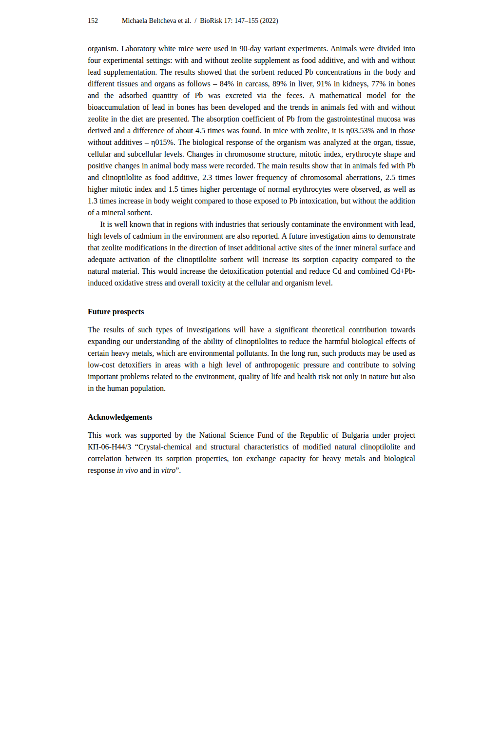152 Michaela Beltcheva et al. / BioRisk 17: 147–155 (2022)
organism. Laboratory white mice were used in 90-day variant experiments. Animals were divided into four experimental settings: with and without zeolite supplement as food additive, and with and without lead supplementation. The results showed that the sorbent reduced Pb concentrations in the body and different tissues and organs as follows – 84% in carcass, 89% in liver, 91% in kidneys, 77% in bones and the adsorbed quantity of Pb was excreted via the feces. A mathematical model for the bioaccumulation of lead in bones has been developed and the trends in animals fed with and without zeolite in the diet are presented. The absorption coefficient of Pb from the gastrointestinal mucosa was derived and a difference of about 4.5 times was found. In mice with zeolite, it is η03.53% and in those without additives – η015%. The biological response of the organism was analyzed at the organ, tissue, cellular and subcellular levels. Changes in chromosome structure, mitotic index, erythrocyte shape and positive changes in animal body mass were recorded. The main results show that in animals fed with Pb and clinoptilolite as food additive, 2.3 times lower frequency of chromosomal aberrations, 2.5 times higher mitotic index and 1.5 times higher percentage of normal erythrocytes were observed, as well as 1.3 times increase in body weight compared to those exposed to Pb intoxication, but without the addition of a mineral sorbent.
It is well known that in regions with industries that seriously contaminate the environment with lead, high levels of cadmium in the environment are also reported. A future investigation aims to demonstrate that zeolite modifications in the direction of inset additional active sites of the inner mineral surface and adequate activation of the clinoptilolite sorbent will increase its sorption capacity compared to the natural material. This would increase the detoxification potential and reduce Cd and combined Cd+Pb-induced oxidative stress and overall toxicity at the cellular and organism level.
Future prospects
The results of such types of investigations will have a significant theoretical contribution towards expanding our understanding of the ability of clinoptilolites to reduce the harmful biological effects of certain heavy metals, which are environmental pollutants. In the long run, such products may be used as low-cost detoxifiers in areas with a high level of anthropogenic pressure and contribute to solving important problems related to the environment, quality of life and health risk not only in nature but also in the human population.
Acknowledgements
This work was supported by the National Science Fund of the Republic of Bulgaria under project КП-06-Н44/3 “Crystal-chemical and structural characteristics of modified natural clinoptilolite and correlation between its sorption properties, ion exchange capacity for heavy metals and biological response in vivo and in vitro”.